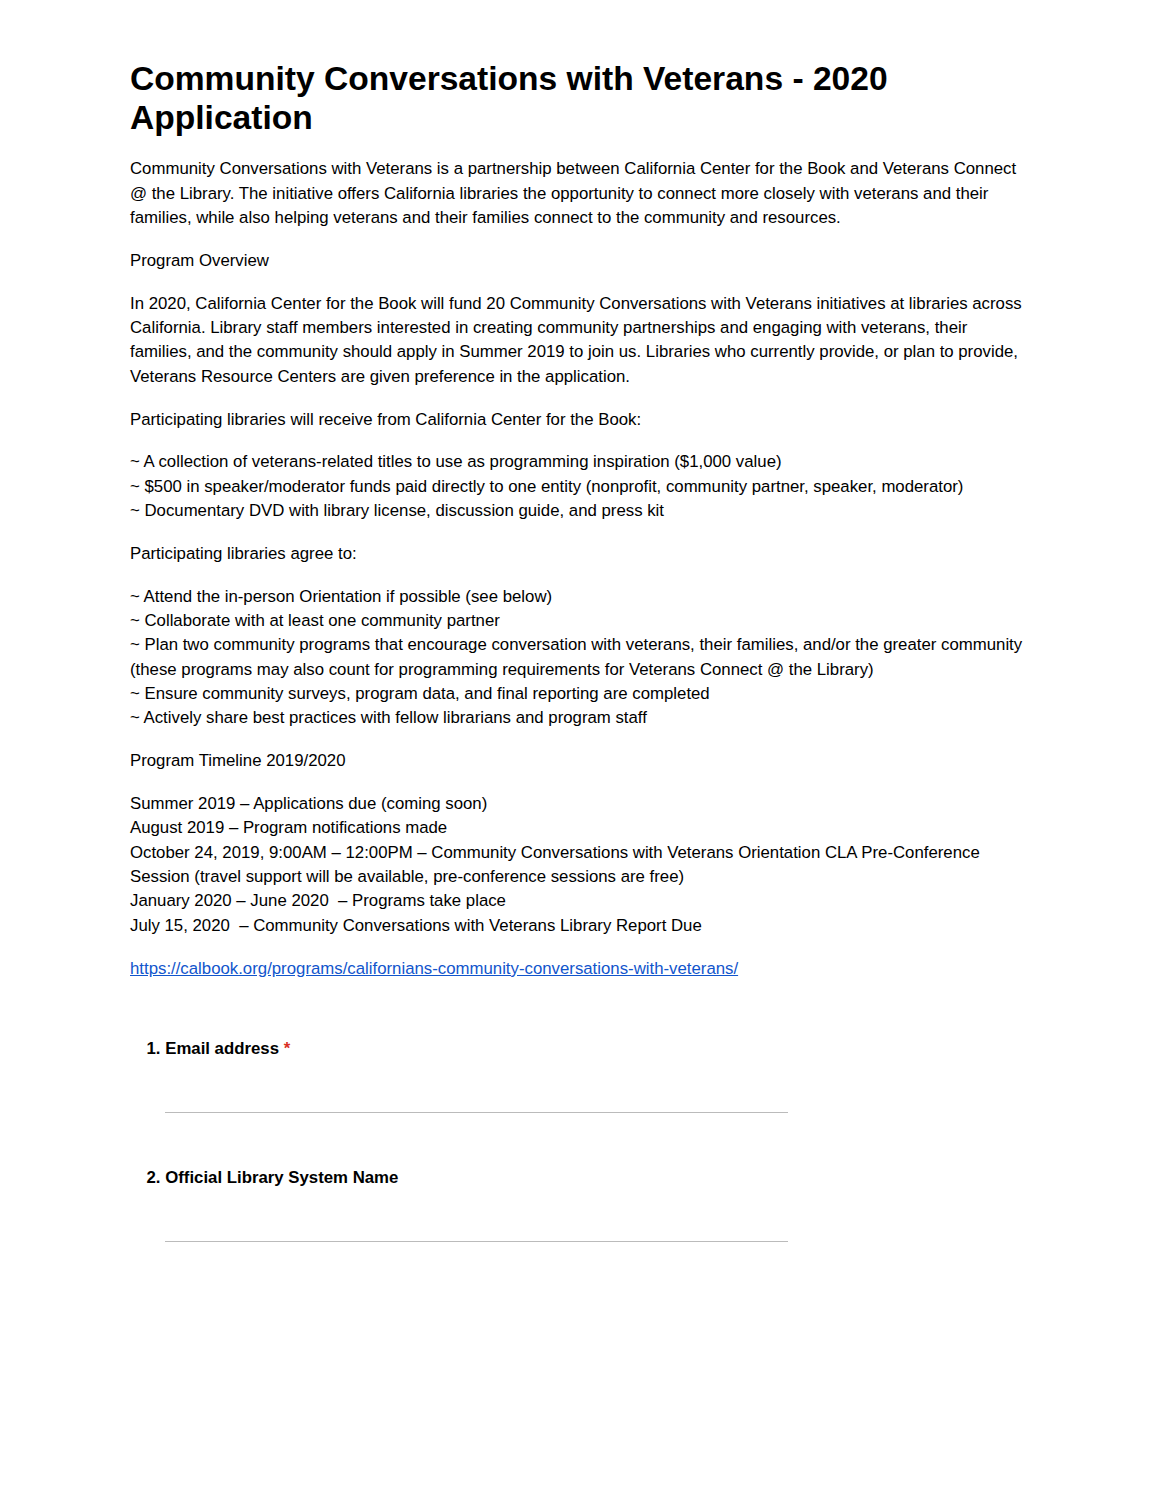Community Conversations with Veterans - 2020 Application
Community Conversations with Veterans is a partnership between California Center for the Book and Veterans Connect @ the Library. The initiative offers California libraries the opportunity to connect more closely with veterans and their families, while also helping veterans and their families connect to the community and resources.
Program Overview
In 2020, California Center for the Book will fund 20 Community Conversations with Veterans initiatives at libraries across California. Library staff members interested in creating community partnerships and engaging with veterans, their families, and the community should apply in Summer 2019 to join us. Libraries who currently provide, or plan to provide, Veterans Resource Centers are given preference in the application.
Participating libraries will receive from California Center for the Book:
~ A collection of veterans-related titles to use as programming inspiration ($1,000 value)
~ $500 in speaker/moderator funds paid directly to one entity (nonprofit, community partner, speaker, moderator)
~ Documentary DVD with library license, discussion guide, and press kit
Participating libraries agree to:
~ Attend the in-person Orientation if possible (see below)
~ Collaborate with at least one community partner
~ Plan two community programs that encourage conversation with veterans, their families, and/or the greater community (these programs may also count for programming requirements for Veterans Connect @ the Library)
~ Ensure community surveys, program data, and final reporting are completed
~ Actively share best practices with fellow librarians and program staff
Program Timeline 2019/2020
Summer 2019 – Applications due (coming soon)
August 2019 – Program notifications made
October 24, 2019, 9:00AM – 12:00PM – Community Conversations with Veterans Orientation CLA Pre-Conference Session (travel support will be available, pre-conference sessions are free)
January 2020 – June 2020 – Programs take place
July 15, 2020 – Community Conversations with Veterans Library Report Due
https://calbook.org/programs/californians-community-conversations-with-veterans/
Email address *
Official Library System Name